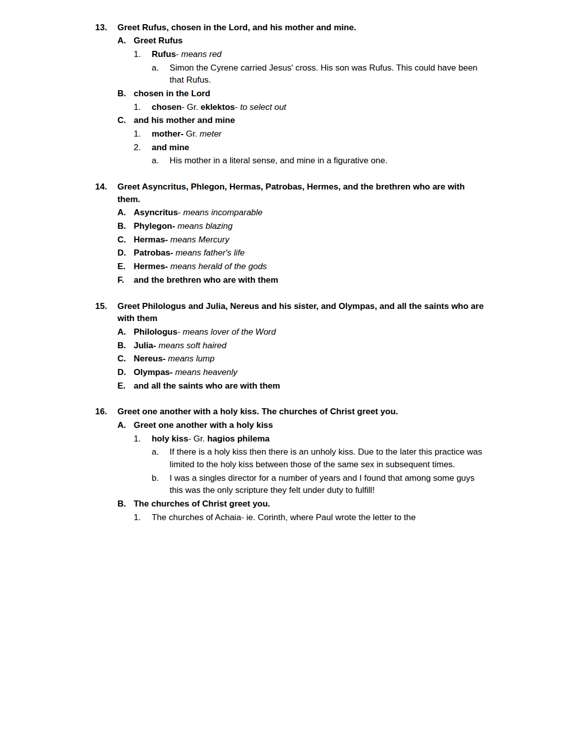13. Greet Rufus, chosen in the Lord, and his mother and mine.
A. Greet Rufus
1. Rufus- means red
a. Simon the Cyrene carried Jesus' cross. His son was Rufus. This could have been that Rufus.
B. chosen in the Lord
1. chosen- Gr. eklektos- to select out
C. and his mother and mine
1. mother- Gr. meter
2. and mine
a. His mother in a literal sense, and mine in a figurative one.
14. Greet Asyncritus, Phlegon, Hermas, Patrobas, Hermes, and the brethren who are with them.
A. Asyncritus- means incomparable
B. Phylegon- means blazing
C. Hermas- means Mercury
D. Patrobas- means father's life
E. Hermes- means herald of the gods
F. and the brethren who are with them
15. Greet Philologus and Julia, Nereus and his sister, and Olympas, and all the saints who are with them
A. Philologus- means lover of the Word
B. Julia- means soft haired
C. Nereus- means lump
D. Olympas- means heavenly
E. and all the saints who are with them
16. Greet one another with a holy kiss. The churches of Christ greet you.
A. Greet one another with a holy kiss
1. holy kiss- Gr. hagios philema
a. If there is a holy kiss then there is an unholy kiss. Due to the later this practice was limited to the holy kiss between those of the same sex in subsequent times.
b. I was a singles director for a number of years and I found that among some guys this was the only scripture they felt under duty to fulfill!
B. The churches of Christ greet you.
1. The churches of Achaia- ie. Corinth, where Paul wrote the letter to the